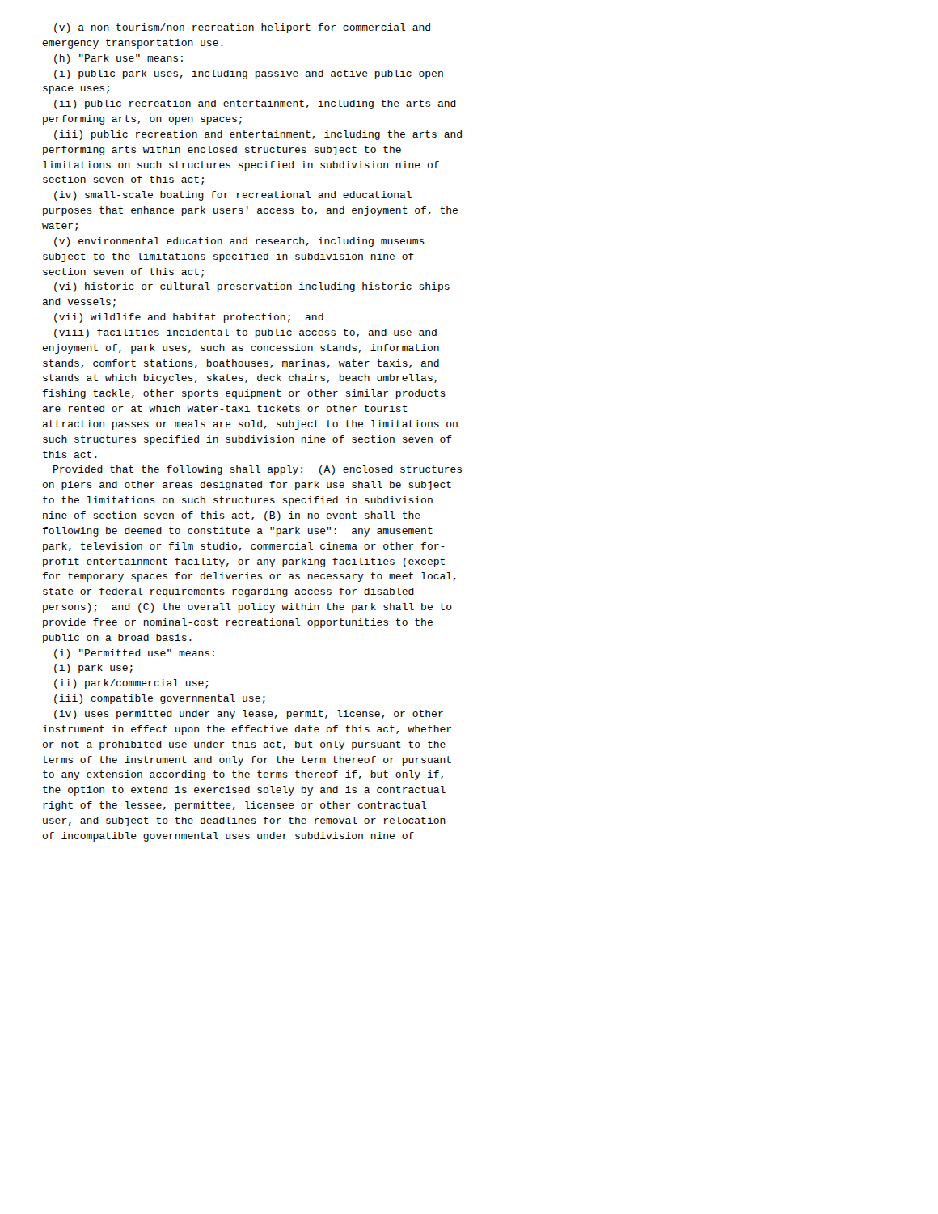(v) a non-tourism/non-recreation heliport for commercial and
emergency transportation use.
(h) "Park use" means:
(i) public park uses, including passive and active public open
space uses;
(ii) public recreation and entertainment, including the arts and
performing arts, on open spaces;
(iii) public recreation and entertainment, including the arts and
performing arts within enclosed structures subject to the
limitations on such structures specified in subdivision nine of
section seven of this act;
(iv) small-scale boating for recreational and educational
purposes that enhance park users' access to, and enjoyment of, the
water;
(v) environmental education and research, including museums
subject to the limitations specified in subdivision nine of
section seven of this act;
(vi) historic or cultural preservation including historic ships
and vessels;
(vii) wildlife and habitat protection; and
(viii) facilities incidental to public access to, and use and
enjoyment of, park uses, such as concession stands, information
stands, comfort stations, boathouses, marinas, water taxis, and
stands at which bicycles, skates, deck chairs, beach umbrellas,
fishing tackle, other sports equipment or other similar products
are rented or at which water-taxi tickets or other tourist
attraction passes or meals are sold, subject to the limitations on
such structures specified in subdivision nine of section seven of
this act.
Provided that the following shall apply: (A) enclosed structures
on piers and other areas designated for park use shall be subject
to the limitations on such structures specified in subdivision
nine of section seven of this act, (B) in no event shall the
following be deemed to constitute a "park use": any amusement
park, television or film studio, commercial cinema or other for-
profit entertainment facility, or any parking facilities (except
for temporary spaces for deliveries or as necessary to meet local,
state or federal requirements regarding access for disabled
persons); and (C) the overall policy within the park shall be to
provide free or nominal-cost recreational opportunities to the
public on a broad basis.
(i) "Permitted use" means:
(i) park use;
(ii) park/commercial use;
(iii) compatible governmental use;
(iv) uses permitted under any lease, permit, license, or other
instrument in effect upon the effective date of this act, whether
or not a prohibited use under this act, but only pursuant to the
terms of the instrument and only for the term thereof or pursuant
to any extension according to the terms thereof if, but only if,
the option to extend is exercised solely by and is a contractual
right of the lessee, permittee, licensee or other contractual
user, and subject to the deadlines for the removal or relocation
of incompatible governmental uses under subdivision nine of